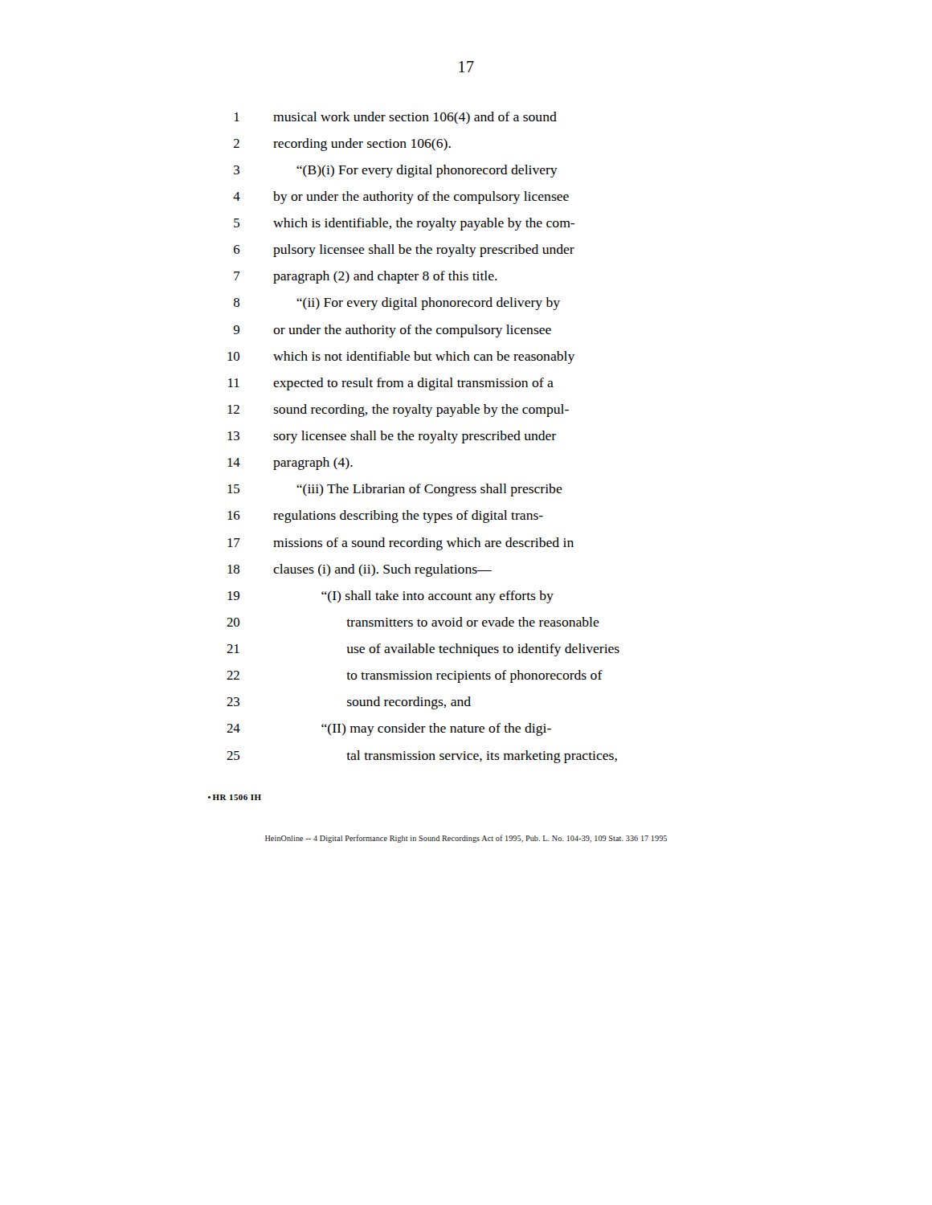17
musical work under section 106(4) and of a sound
recording under section 106(6).
“(B)(i) For every digital phonorecord delivery
by or under the authority of the compulsory licensee
which is identifiable, the royalty payable by the com-
pulsory licensee shall be the royalty prescribed under
paragraph (2) and chapter 8 of this title.
“(ii) For every digital phonorecord delivery by
or under the authority of the compulsory licensee
which is not identifiable but which can be reasonably
expected to result from a digital transmission of a
sound recording, the royalty payable by the compul-
sory licensee shall be the royalty prescribed under
paragraph (4).
“(iii) The Librarian of Congress shall prescribe
regulations describing the types of digital trans-
missions of a sound recording which are described in
clauses (i) and (ii). Such regulations—
“(I) shall take into account any efforts by
transmitters to avoid or evade the reasonable
use of available techniques to identify deliveries
to transmission recipients of phonorecords of
sound recordings, and
“(II) may consider the nature of the digi-
tal transmission service, its marketing practices,
•HR 1506 IH
HeinOnline -- 4 Digital Performance Right in Sound Recordings Act of 1995, Pub. L. No. 104-39, 109 Stat. 336 17 1995